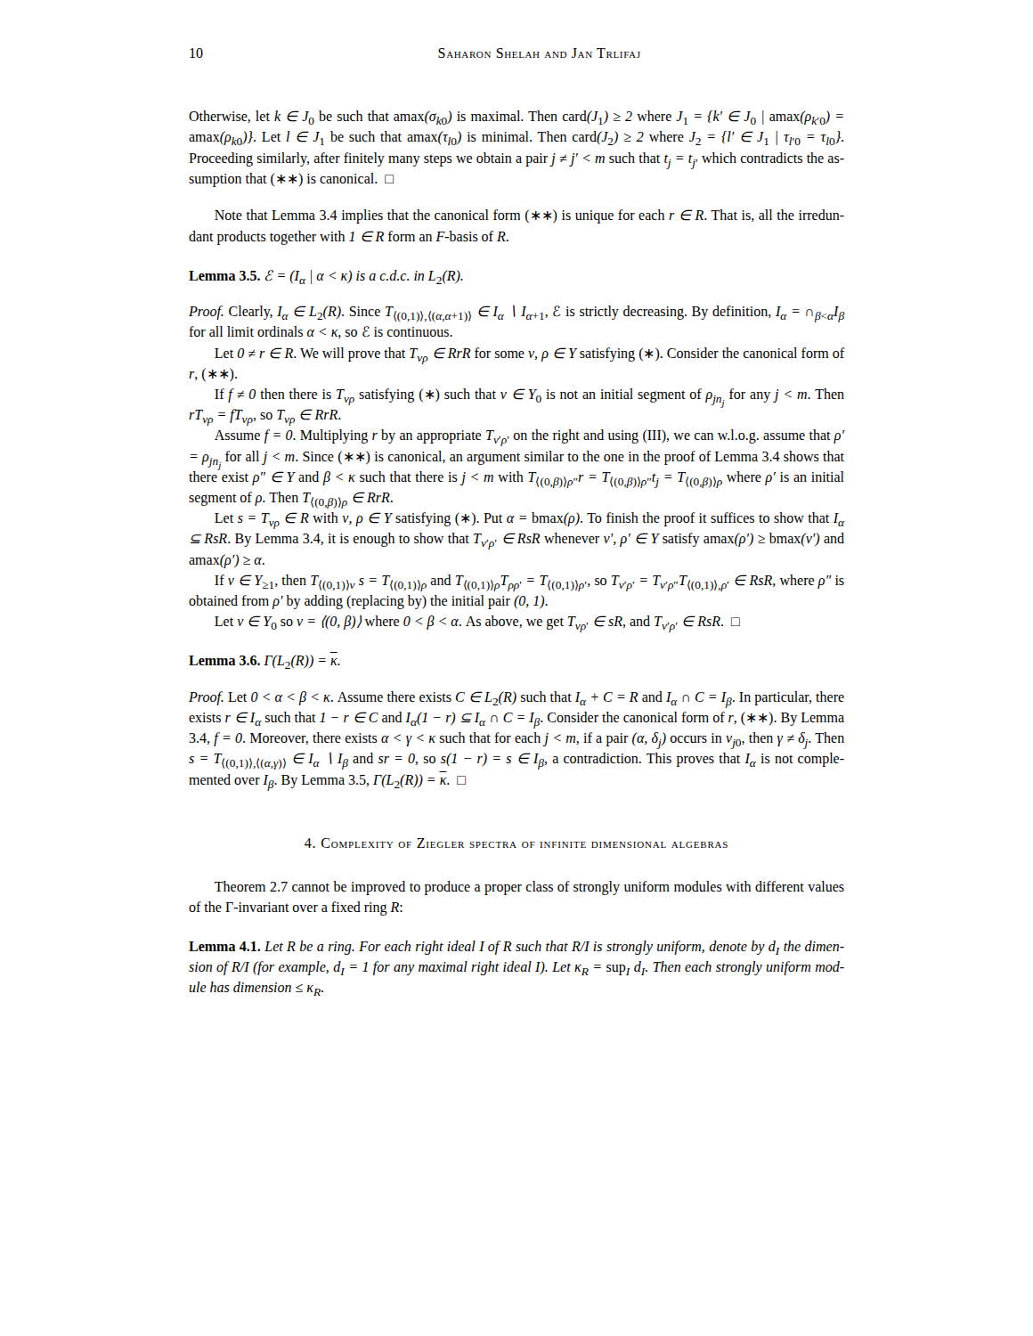10 Saharon Shelah and Jan Trlifaj
Otherwise, let k ∈ J0 be such that amax(σk0) is maximal. Then card(J1) ≥ 2 where J1 = {k′ ∈ J0 | amax(ρk′0) = amax(ρk0)}. Let l ∈ J1 be such that amax(τl0) is minimal. Then card(J2) ≥ 2 where J2 = {l′ ∈ J1 | τl′0 = τl0}. Proceeding similarly, after finitely many steps we obtain a pair j ≠ j′ < m such that tj = tj′ which contradicts the assumption that (∗∗) is canonical. □
Note that Lemma 3.4 implies that the canonical form (∗∗) is unique for each r ∈ R. That is, all the irredundant products together with 1 ∈ R form an F-basis of R.
Lemma 3.5. ℰ = (Iα | α < κ) is a c.d.c. in L2(R).
Proof. Clearly, Iα ∈ L2(R). Since T⟨(0,1)⟩,⟨(α,α+1)⟩ ∈ Iα ∖ Iα+1, ℰ is strictly decreasing. By definition, Iα = ∩β<αIβ for all limit ordinals α < κ, so ℰ is continuous.
Let 0 ≠ r ∈ R. We will prove that Tνρ ∈ RrR for some ν, ρ ∈ Y satisfying (∗). Consider the canonical form of r, (∗∗).
If f ≠ 0 then there is Tνρ satisfying (∗) such that ν ∈ Y0 is not an initial segment of ρjnj for any j < m. Then rTνρ = fTνρ, so Tνρ ∈ RrR.
Assume f = 0. Multiplying r by an appropriate Tν′ρ′ on the right and using (III), we can w.l.o.g. assume that ρ′ = ρjnj for all j < m. Since (∗∗) is canonical, an argument similar to the one in the proof of Lemma 3.4 shows that there exist ρ″ ∈ Y and β < κ such that there is j < m with T⟨(0,β)⟩ρ″r = T⟨(0,β)⟩ρ″tj = T⟨(0,β)⟩ρ where ρ′ is an initial segment of ρ. Then T⟨(0,β)⟩ρ ∈ RrR.
Let s = Tνρ ∈ R with ν, ρ ∈ Y satisfying (∗). Put α = bmax(ρ). To finish the proof it suffices to show that Iα ⊆ RsR. By Lemma 3.4, it is enough to show that Tν′ρ′ ∈ RsR whenever ν′, ρ′ ∈ Y satisfy amax(ρ′) ≥ bmax(ν′) and amax(ρ′) ≥ α.
If ν ∈ Y≥1, then T⟨(0,1)⟩ν s = T⟨(0,1)⟩ρ and T⟨(0,1)⟩ρTρρ′ = T⟨(0,1)⟩ρ′, so Tν′ρ′ = Tν′ρ″T⟨(0,1)⟩,ρ′ ∈ RsR, where ρ″ is obtained from ρ′ by adding (replacing by) the initial pair (0, 1).
Let ν ∈ Y0 so ν = ⟨(0, β)⟩ where 0 < β < α. As above, we get Tνρ′ ∈ sR, and Tν′ρ′ ∈ RsR. □
Lemma 3.6. Γ(L2(R)) = κ.
Proof. Let 0 < α < β < κ. Assume there exists C ∈ L2(R) such that Iα + C = R and Iα ∩ C = Iβ. In particular, there exists r ∈ Iα such that 1 − r ∈ C and Iα(1 − r) ⊆ Iα ∩ C = Iβ. Consider the canonical form of r, (∗∗). By Lemma 3.4, f = 0. Moreover, there exists α < γ < κ such that for each j < m, if a pair (α, δj) occurs in νj0, then γ ≠ δj. Then s = T⟨(0,1)⟩,⟨(α,γ)⟩ ∈ Iα ∖ Iβ and sr = 0, so s(1 − r) = s ∈ Iβ, a contradiction. This proves that Iα is not complemented over Iβ. By Lemma 3.5, Γ(L2(R)) = κ. □
4. Complexity of Ziegler spectra of infinite dimensional algebras
Theorem 2.7 cannot be improved to produce a proper class of strongly uniform modules with different values of the Γ-invariant over a fixed ring R:
Lemma 4.1. Let R be a ring. For each right ideal I of R such that R/I is strongly uniform, denote by dI the dimension of R/I (for example, dI = 1 for any maximal right ideal I). Let κR = supI dI. Then each strongly uniform module has dimension ≤ κR.